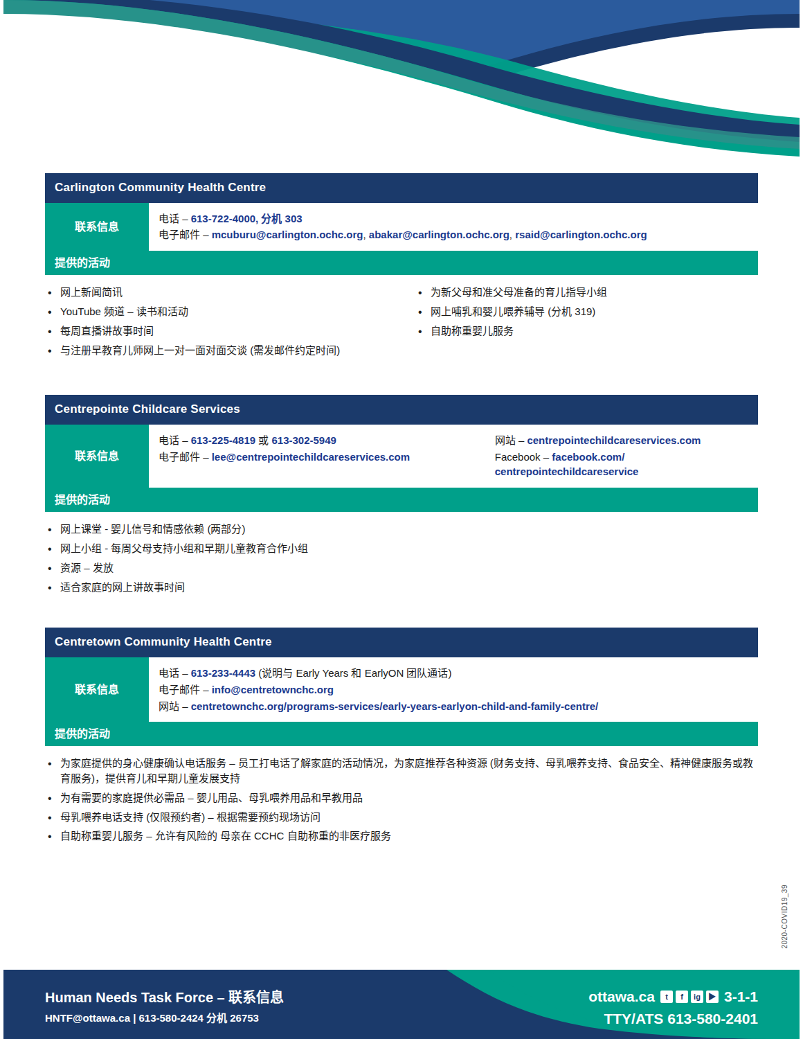Carlington Community Health Centre
联系信息
电话 – 613-722-4000, 分机 303
电子邮件 – mcuburu@carlington.ochc.org, abakar@carlington.ochc.org, rsaid@carlington.ochc.org
提供的活动
网上新闻简讯
YouTube 频道 – 读书和活动
每周直播讲故事时间
与注册早教育儿师网上一对一面对面交谈 (需发邮件约定时间)
为新父母和准父母准备的育儿指导小组
网上哺乳和婴儿喂养辅导 (分机 319)
自助称重婴儿服务
Centrepointe Childcare Services
联系信息
电话 – 613-225-4819 或 613-302-5949
电子邮件 – lee@centrepointechildcareservices.com
网站 – centrepointechildcareservices.com
Facebook – facebook.com/
centrepointechildcareservice
提供的活动
网上课堂 - 婴儿信号和情感依赖 (两部分)
网上小组 - 每周父母支持小组和早期儿童教育合作小组
资源 – 发放
适合家庭的网上讲故事时间
Centretown Community Health Centre
联系信息
电话 – 613-233-4443 (说明与 Early Years 和 EarlyON 团队通话)
电子邮件 – info@centretownchc.org
网站 – centretownchc.org/programs-services/early-years-earlyon-child-and-family-centre/
提供的活动
为家庭提供的身心健康确认电话服务 – 员工打电话了解家庭的活动情况，为家庭推荐各种资源 (财务支持、母乳喂养支持、食品安全、精神健康服务或教育服务)，提供育儿和早期儿童发展支持
为有需要的家庭提供必需品 – 婴儿用品、母乳喂养用品和早教用品
母乳喂养电话支持 (仅限预约者) – 根据需要预约现场访问
自助称重婴儿服务 – 允许有风险的 母亲在 CCHC 自助称重的非医疗服务
2020-COVID19_39
Human Needs Task Force – 联系信息
HNTF@ottawa.ca | 613-580-2424 分机 26753
ottawa.ca tfig▶ 3-1-1
TTY/ATS 613-580-2401